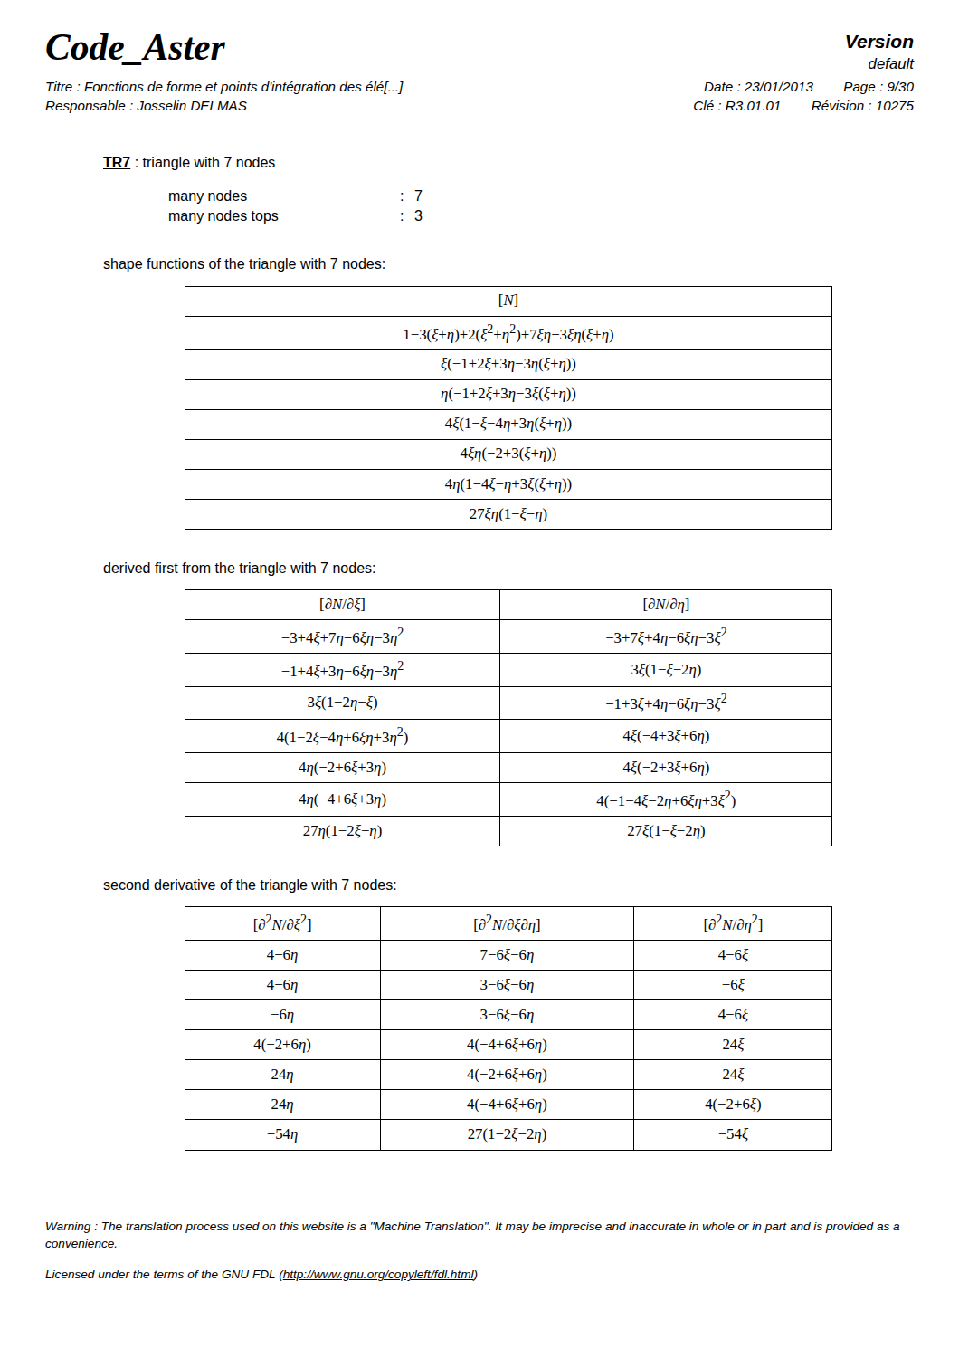Code_Aster
Version default
Titre : Fonctions de forme et points d'intégration des élé[...]
Date : 23/01/2013 Page : 9/30
Responsable : Josselin DELMAS
Clé : R3.01.01 Révision : 10275
TR7 : triangle with 7 nodes
many nodes: 7
many nodes tops: 3
shape functions of the triangle with 7 nodes:
| [ N ] |
| --- |
| 1−3( ξ + η )+2( ξ 2 + η 2 )+7 ξη −3 ξη ( ξ + η ) |
| ξ (−1+2 ξ +3 η −3 η ( ξ + η )) |
| η (−1+2 ξ +3 η −3 ξ ( ξ + η )) |
| 4 ξ (1− ξ −4 η +3 η ( ξ + η )) |
| 4 ξη (−2+3( ξ + η )) |
| 4 η (1−4 ξ − η +3 ξ ( ξ + η )) |
| 27 ξη (1− ξ − η ) |
derived first from the triangle with 7 nodes:
| [∂ N /∂ ξ ] | [∂ N /∂ η ] |
| --- | --- |
| −3+4 ξ +7 η −6 ξη −3 η 2 | −3+7 ξ +4 η −6 ξη −3 ξ 2 |
| −1+4 ξ +3 η −6 ξη −3 η 2 | 3 ξ (1− ξ −2 η ) |
| 3 ξ (1−2 η − ξ ) | −1+3 ξ +4 η −6 ξη −3 ξ 2 |
| 4(1−2 ξ −4 η +6 ξη +3 η 2 ) | 4 ξ (−4+3 ξ +6 η ) |
| 4 η (−2+6 ξ +3 η ) | 4 ξ (−2+3 ξ +6 η ) |
| 4 η (−4+6 ξ +3 η ) | 4(−1−4 ξ −2 η +6 ξη +3 ξ 2 ) |
| 27 η (1−2 ξ − η ) | 27 ξ (1− ξ −2 η ) |
second derivative of the triangle with 7 nodes:
| [∂ 2 N /∂ ξ 2 ] | [∂ 2 N /∂ ξ ∂ η ] | [∂ 2 N /∂ η 2 ] |
| --- | --- | --- |
| 4−6 η | 7−6 ξ −6 η | 4−6 ξ |
| 4−6 η | 3−6 ξ −6 η | −6 ξ |
| −6 η | 3−6 ξ −6 η | 4−6 ξ |
| 4(−2+6 η ) | 4(−4+6 ξ +6 η ) | 24 ξ |
| 24 η | 4(−2+6 ξ +6 η ) | 24 ξ |
| 24 η | 4(−4+6 ξ +6 η ) | 4(−2+6 ξ ) |
| −54 η | 27(1−2 ξ −2 η ) | −54 ξ |
Warning : The translation process used on this website is a "Machine Translation". It may be imprecise and inaccurate in whole or in part and is provided as a convenience.
Licensed under the terms of the GNU FDL (http://www.gnu.org/copyleft/fdl.html)